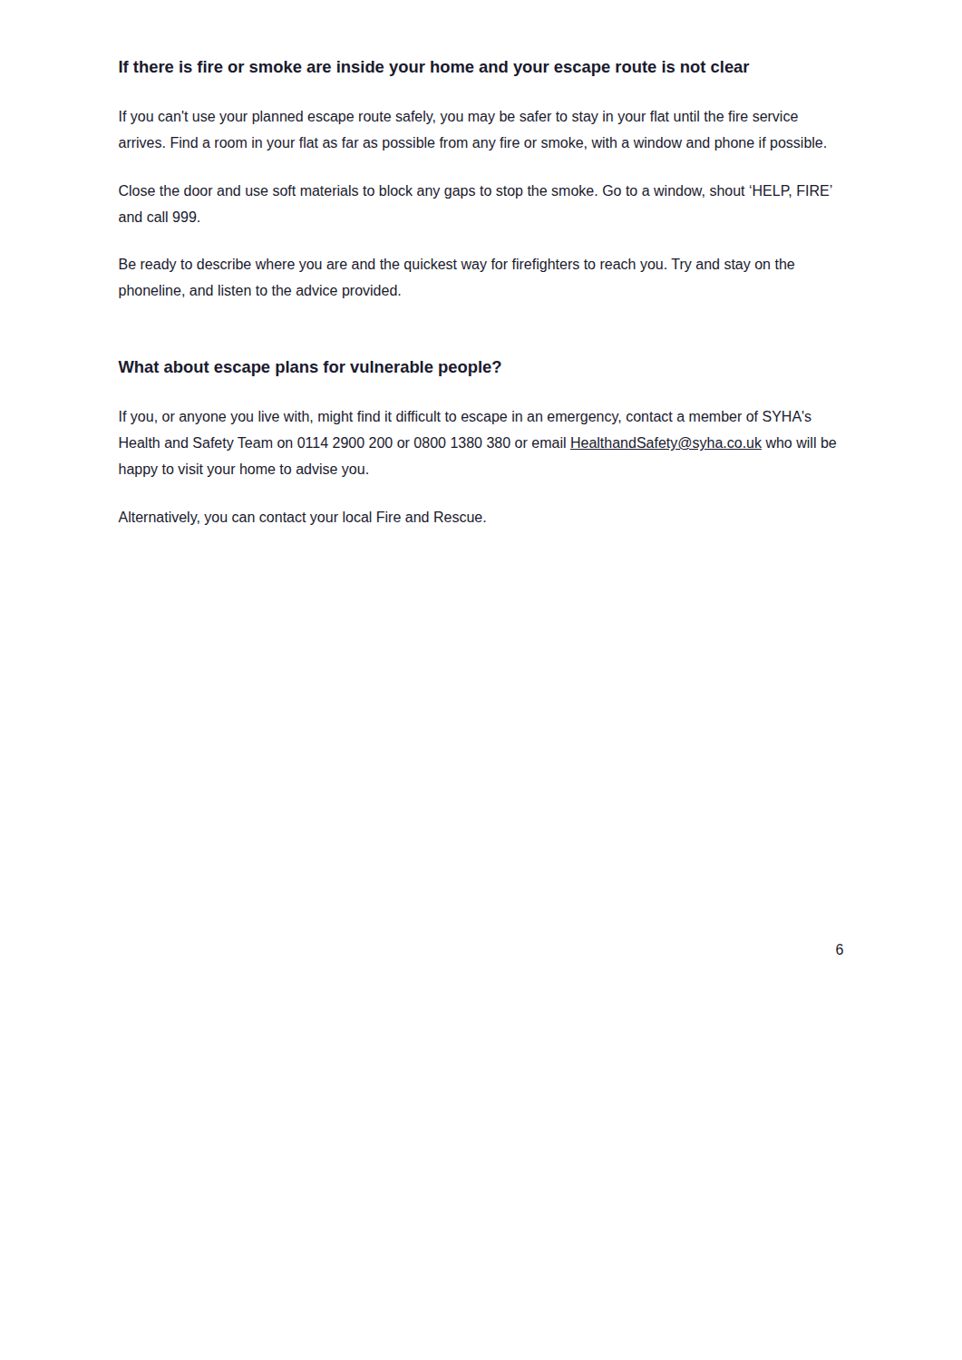If there is fire or smoke are inside your home and your escape route is not clear
If you can't use your planned escape route safely, you may be safer to stay in your flat until the fire service arrives. Find a room in your flat as far as possible from any fire or smoke, with a window and phone if possible.
Close the door and use soft materials to block any gaps to stop the smoke. Go to a window, shout ‘HELP, FIRE’ and call 999.
Be ready to describe where you are and the quickest way for firefighters to reach you. Try and stay on the phoneline, and listen to the advice provided.
What about escape plans for vulnerable people?
If you, or anyone you live with, might find it difficult to escape in an emergency, contact a member of SYHA's Health and Safety Team on 0114 2900 200 or 0800 1380 380 or email HealthandSafety@syha.co.uk who will be happy to visit your home to advise you.
Alternatively, you can contact your local Fire and Rescue.
6